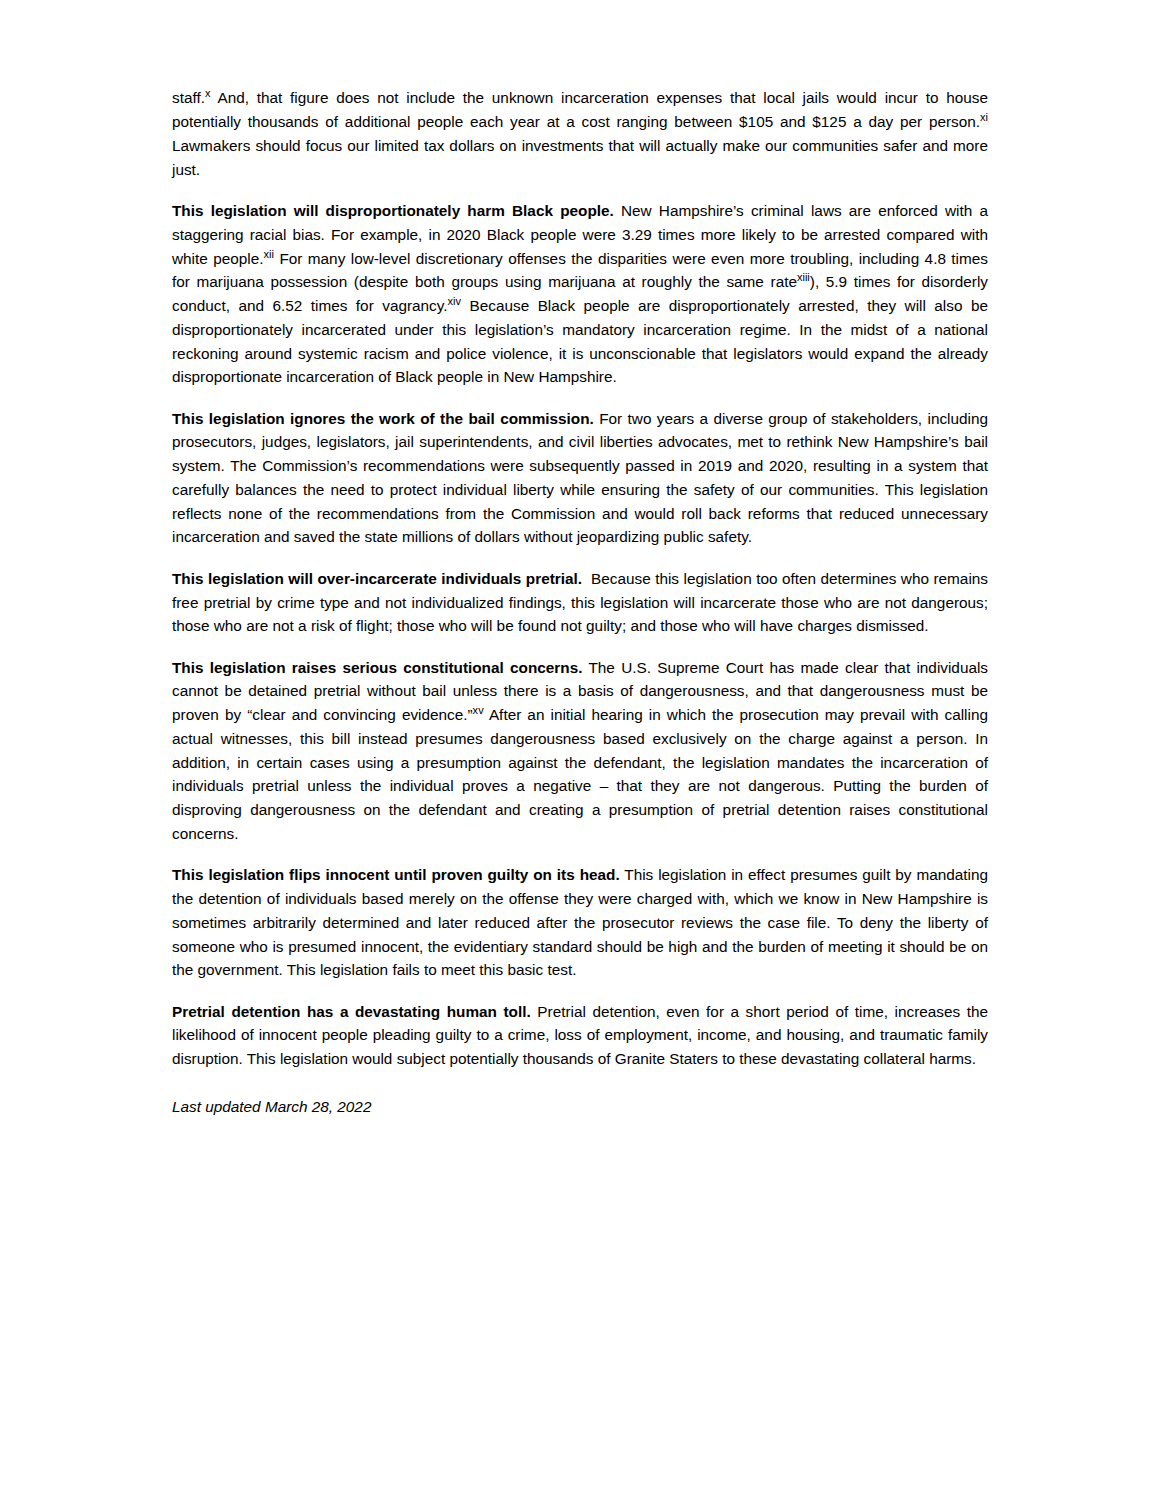staff.x And, that figure does not include the unknown incarceration expenses that local jails would incur to house potentially thousands of additional people each year at a cost ranging between $105 and $125 a day per person.xi Lawmakers should focus our limited tax dollars on investments that will actually make our communities safer and more just.
This legislation will disproportionately harm Black people. New Hampshire’s criminal laws are enforced with a staggering racial bias. For example, in 2020 Black people were 3.29 times more likely to be arrested compared with white people.xii For many low-level discretionary offenses the disparities were even more troubling, including 4.8 times for marijuana possession (despite both groups using marijuana at roughly the same ratexiii), 5.9 times for disorderly conduct, and 6.52 times for vagrancy.xiv Because Black people are disproportionately arrested, they will also be disproportionately incarcerated under this legislation’s mandatory incarceration regime. In the midst of a national reckoning around systemic racism and police violence, it is unconscionable that legislators would expand the already disproportionate incarceration of Black people in New Hampshire.
This legislation ignores the work of the bail commission. For two years a diverse group of stakeholders, including prosecutors, judges, legislators, jail superintendents, and civil liberties advocates, met to rethink New Hampshire’s bail system. The Commission’s recommendations were subsequently passed in 2019 and 2020, resulting in a system that carefully balances the need to protect individual liberty while ensuring the safety of our communities. This legislation reflects none of the recommendations from the Commission and would roll back reforms that reduced unnecessary incarceration and saved the state millions of dollars without jeopardizing public safety.
This legislation will over-incarcerate individuals pretrial. Because this legislation too often determines who remains free pretrial by crime type and not individualized findings, this legislation will incarcerate those who are not dangerous; those who are not a risk of flight; those who will be found not guilty; and those who will have charges dismissed.
This legislation raises serious constitutional concerns. The U.S. Supreme Court has made clear that individuals cannot be detained pretrial without bail unless there is a basis of dangerousness, and that dangerousness must be proven by “clear and convincing evidence.”xv After an initial hearing in which the prosecution may prevail with calling actual witnesses, this bill instead presumes dangerousness based exclusively on the charge against a person. In addition, in certain cases using a presumption against the defendant, the legislation mandates the incarceration of individuals pretrial unless the individual proves a negative – that they are not dangerous. Putting the burden of disproving dangerousness on the defendant and creating a presumption of pretrial detention raises constitutional concerns.
This legislation flips innocent until proven guilty on its head. This legislation in effect presumes guilt by mandating the detention of individuals based merely on the offense they were charged with, which we know in New Hampshire is sometimes arbitrarily determined and later reduced after the prosecutor reviews the case file. To deny the liberty of someone who is presumed innocent, the evidentiary standard should be high and the burden of meeting it should be on the government. This legislation fails to meet this basic test.
Pretrial detention has a devastating human toll. Pretrial detention, even for a short period of time, increases the likelihood of innocent people pleading guilty to a crime, loss of employment, income, and housing, and traumatic family disruption. This legislation would subject potentially thousands of Granite Staters to these devastating collateral harms.
Last updated March 28, 2022